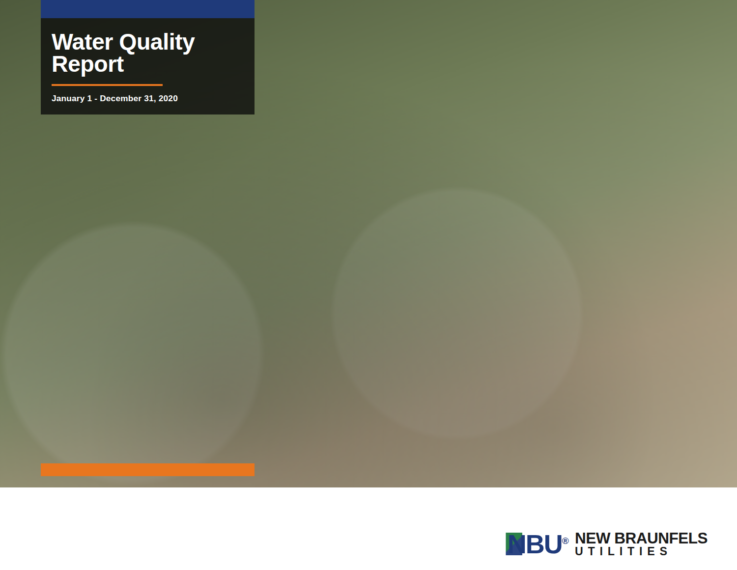Water Quality
Report
January 1 - December 31, 2020
NBU® NEW BRAUNFELS UTILITIES NBU — New Braunfels Utilities